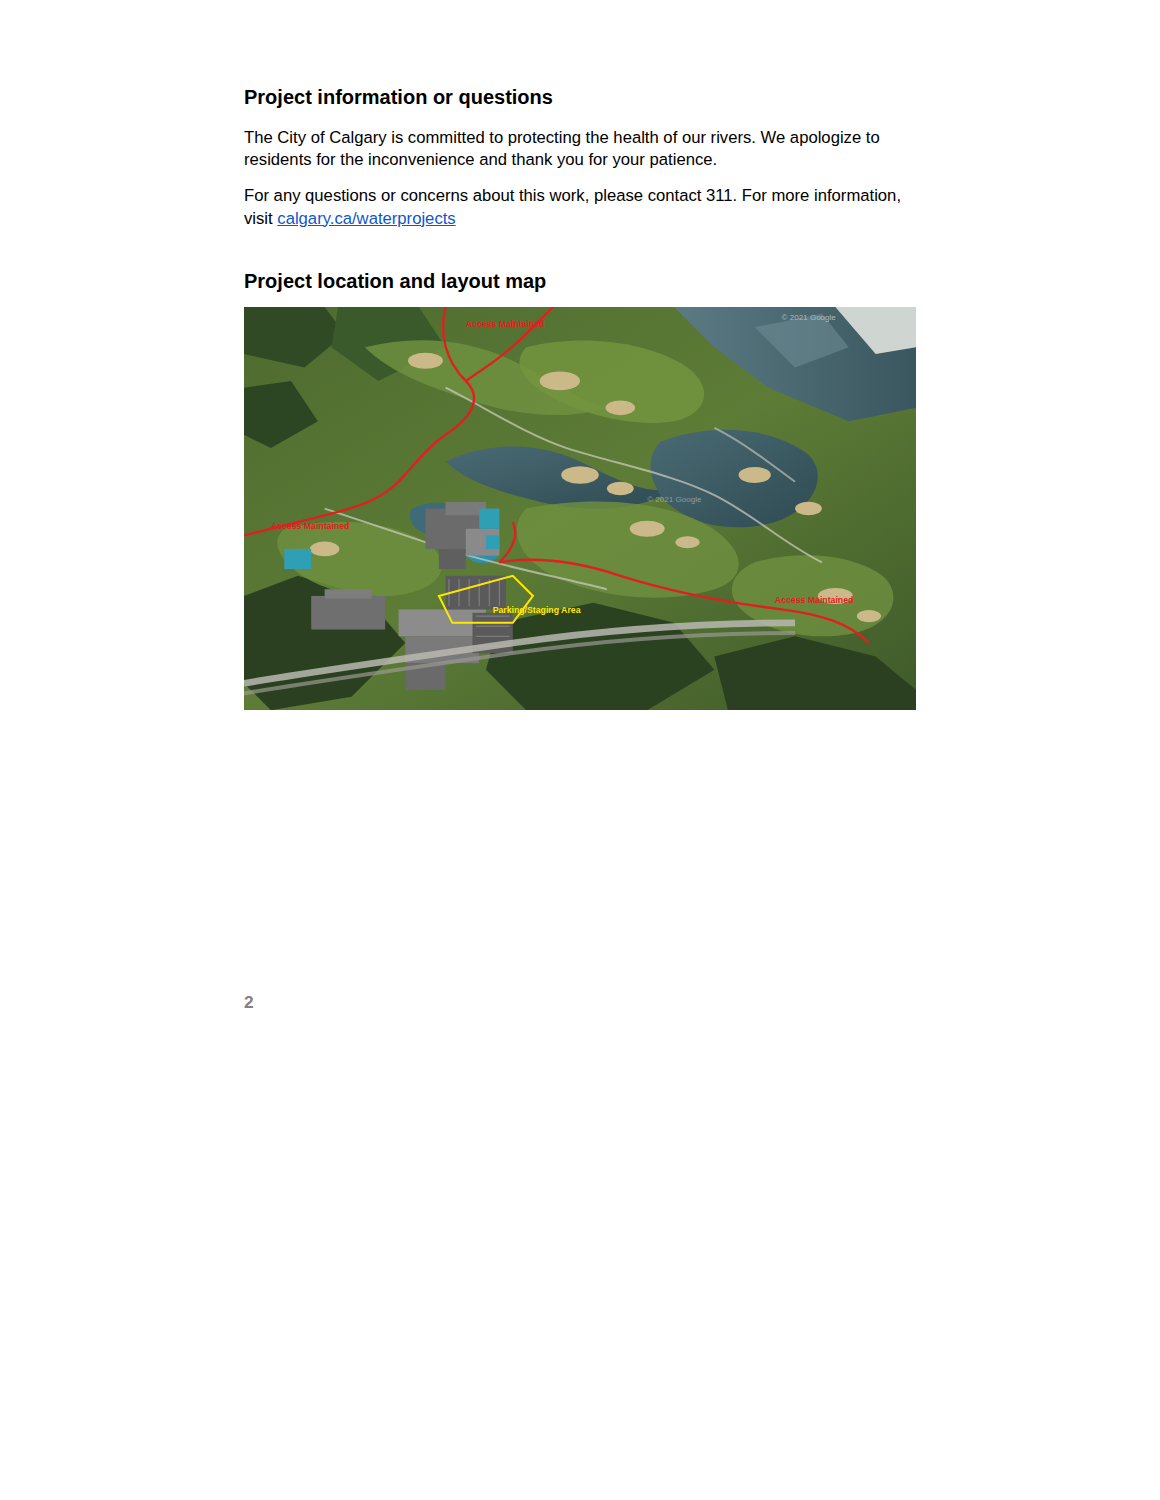Project information or questions
The City of Calgary is committed to protecting the health of our rivers. We apologize to residents for the inconvenience and thank you for your patience.
For any questions or concerns about this work, please contact 311. For more information, visit calgary.ca/waterprojects
Project location and layout map
Access Maintained Access Maintained Access Maintained Parking/Staging Area © 2021 Google © 2021 Google
2